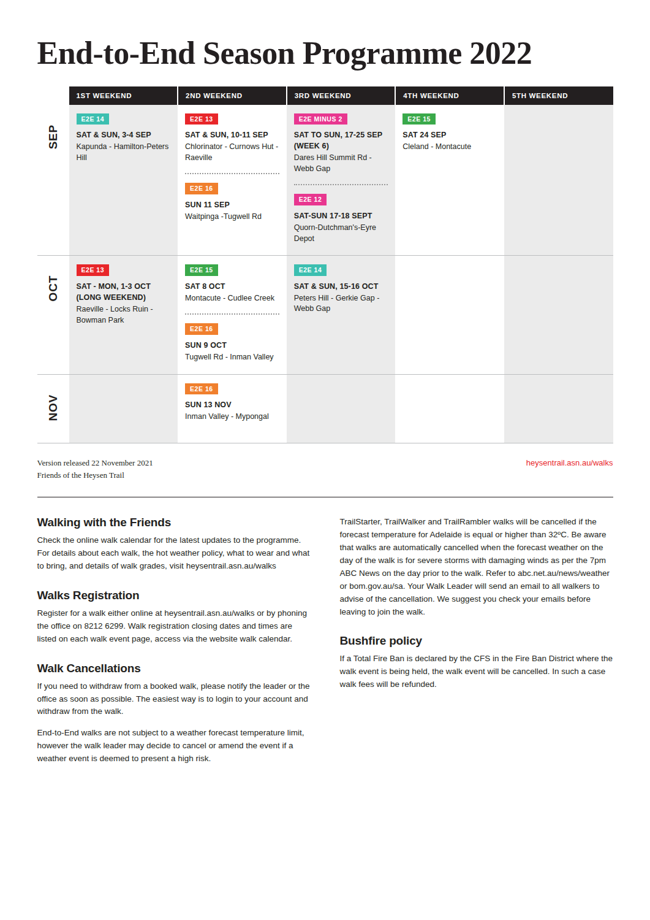End-to-End Season Programme 2022
| | 1st Weekend | 2nd Weekend | 3rd Weekend | 4th Weekend | 5th Weekend |
| --- | --- | --- | --- | --- | --- |
| SEP | E2E 14 Sat & Sun, 3-4 Sep Kapunda - Hamilton-Peters Hill | E2E 13 Sat & Sun, 10-11 Sep Chlorinator - Curnows Hut - Raeville E2E 16 Sun 11 Sep Waitpinga -Tugwell Rd | E2E Minus 2 Sat to Sun, 17-25 Sep (Week 6) Dares Hill Summit Rd - Webb Gap E2E 12 Sat-Sun 17-18 Sept Quorn-Dutchman's-Eyre Depot | E2E 15 Sat 24 Sep Cleland - Montacute | |
| OCT | E2E 13 Sat - Mon, 1-3 Oct (Long Weekend) Raeville - Locks Ruin - Bowman Park | E2E 15 Sat 8 Oct Montacute - Cudlee Creek E2E 16 Sun 9 Oct Tugwell Rd - Inman Valley | E2E 14 Sat & Sun, 15-16 Oct Peters Hill - Gerkie Gap - Webb Gap | | |
| NOV | | E2E 16 Sun 13 Nov Inman Valley - Mypongal | | | |
Version released 22 November 2021
Friends of the Heysen Trail
heysentrail.asn.au/walks
Walking with the Friends
Check the online walk calendar for the latest updates to the programme. For details about each walk, the hot weather policy, what to wear and what to bring, and details of walk grades, visit heysentrail.asn.au/walks
Walks Registration
Register for a walk either online at heysentrail.asn.au/walks or by phoning the office on 8212 6299. Walk registration closing dates and times are listed on each walk event page, access via the website walk calendar.
Walk Cancellations
If you need to withdraw from a booked walk, please notify the leader or the office as soon as possible. The easiest way is to login to your account and withdraw from the walk.
End-to-End walks are not subject to a weather forecast temperature limit, however the walk leader may decide to cancel or amend the event if a weather event is deemed to present a high risk.
TrailStarter, TrailWalker and TrailRambler walks will be cancelled if the forecast temperature for Adelaide is equal or higher than 32ºC. Be aware that walks are automatically cancelled when the forecast weather on the day of the walk is for severe storms with damaging winds as per the 7pm ABC News on the day prior to the walk. Refer to abc.net.au/news/weather or bom.gov.au/sa. Your Walk Leader will send an email to all walkers to advise of the cancellation. We suggest you check your emails before leaving to join the walk.
Bushfire policy
If a Total Fire Ban is declared by the CFS in the Fire Ban District where the walk event is being held, the walk event will be cancelled. In such a case walk fees will be refunded.